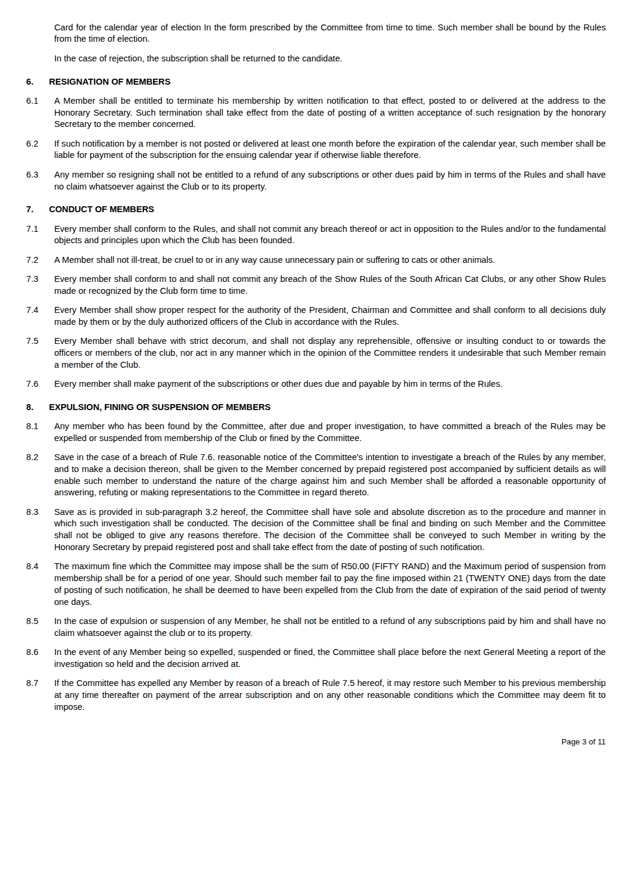Card for the calendar year of election In the form prescribed by the Committee from time to time. Such member shall be bound by the Rules from the time of election.
In the case of rejection, the subscription shall be returned to the candidate.
6. RESIGNATION OF MEMBERS
6.1
A Member shall be entitled to terminate his membership by written notification to that effect, posted to or delivered at the address to the Honorary Secretary. Such termination shall take effect from the date of posting of a written acceptance of such resignation by the honorary Secretary to the member concerned.
6.2
If such notification by a member is not posted or delivered at least one month before the expiration of the calendar year, such member shall be liable for payment of the subscription for the ensuing calendar year if otherwise liable therefore.
6.3
Any member so resigning shall not be entitled to a refund of any subscriptions or other dues paid by him in terms of the Rules and shall have no claim whatsoever against the Club or to its property.
7. CONDUCT OF MEMBERS
7.1
Every member shall conform to the Rules, and shall not commit any breach thereof or act in opposition to the Rules and/or to the fundamental objects and principles upon which the Club has been founded.
7.2
A Member shall not ill-treat, be cruel to or in any way cause unnecessary pain or suffering to cats or other animals.
7.3
Every member shall conform to and shall not commit any breach of the Show Rules of the South African Cat Clubs, or any other Show Rules made or recognized by the Club form time to time.
7.4
Every Member shall show proper respect for the authority of the President, Chairman and Committee and shall conform to all decisions duly made by them or by the duly authorized officers of the Club in accordance with the Rules.
7.5
Every Member shall behave with strict decorum, and shall not display any reprehensible, offensive or insulting conduct to or towards the officers or members of the club, nor act in any manner which in the opinion of the Committee renders it undesirable that such Member remain a member of the Club.
7.6
Every member shall make payment of the subscriptions or other dues due and payable by him in terms of the Rules.
8. EXPULSION, FINING OR SUSPENSION OF MEMBERS
8.1
Any member who has been found by the Committee, after due and proper investigation, to have committed a breach of the Rules may be expelled or suspended from membership of the Club or fined by the Committee.
8.2
Save in the case of a breach of Rule 7.6. reasonable notice of the Committee's intention to investigate a breach of the Rules by any member, and to make a decision thereon, shall be given to the Member concerned by prepaid registered post accompanied by sufficient details as will enable such member to understand the nature of the charge against him and such Member shall be afforded a reasonable opportunity of answering, refuting or making representations to the Committee in regard thereto.
8.3
Save as is provided in sub-paragraph 3.2 hereof, the Committee shall have sole and absolute discretion as to the procedure and manner in which such investigation shall be conducted. The decision of the Committee shall be final and binding on such Member and the Committee shall not be obliged to give any reasons therefore. The decision of the Committee shall be conveyed to such Member in writing by the Honorary Secretary by prepaid registered post and shall take effect from the date of posting of such notification.
8.4
The maximum fine which the Committee may impose shall be the sum of R50.00 (FIFTY RAND) and the Maximum period of suspension from membership shall be for a period of one year. Should such member fail to pay the fine imposed within 21 (TWENTY ONE) days from the date of posting of such notification, he shall be deemed to have been expelled from the Club from the date of expiration of the said period of twenty one days.
8.5
In the case of expulsion or suspension of any Member, he shall not be entitled to a refund of any subscriptions paid by him and shall have no claim whatsoever against the club or to its property.
8.6
In the event of any Member being so expelled, suspended or fined, the Committee shall place before the next General Meeting a report of the investigation so held and the decision arrived at.
8.7
If the Committee has expelled any Member by reason of a breach of Rule 7.5 hereof, it may restore such Member to his previous membership at any time thereafter on payment of the arrear subscription and on any other reasonable conditions which the Committee may deem fit to impose.
Page 3 of 11